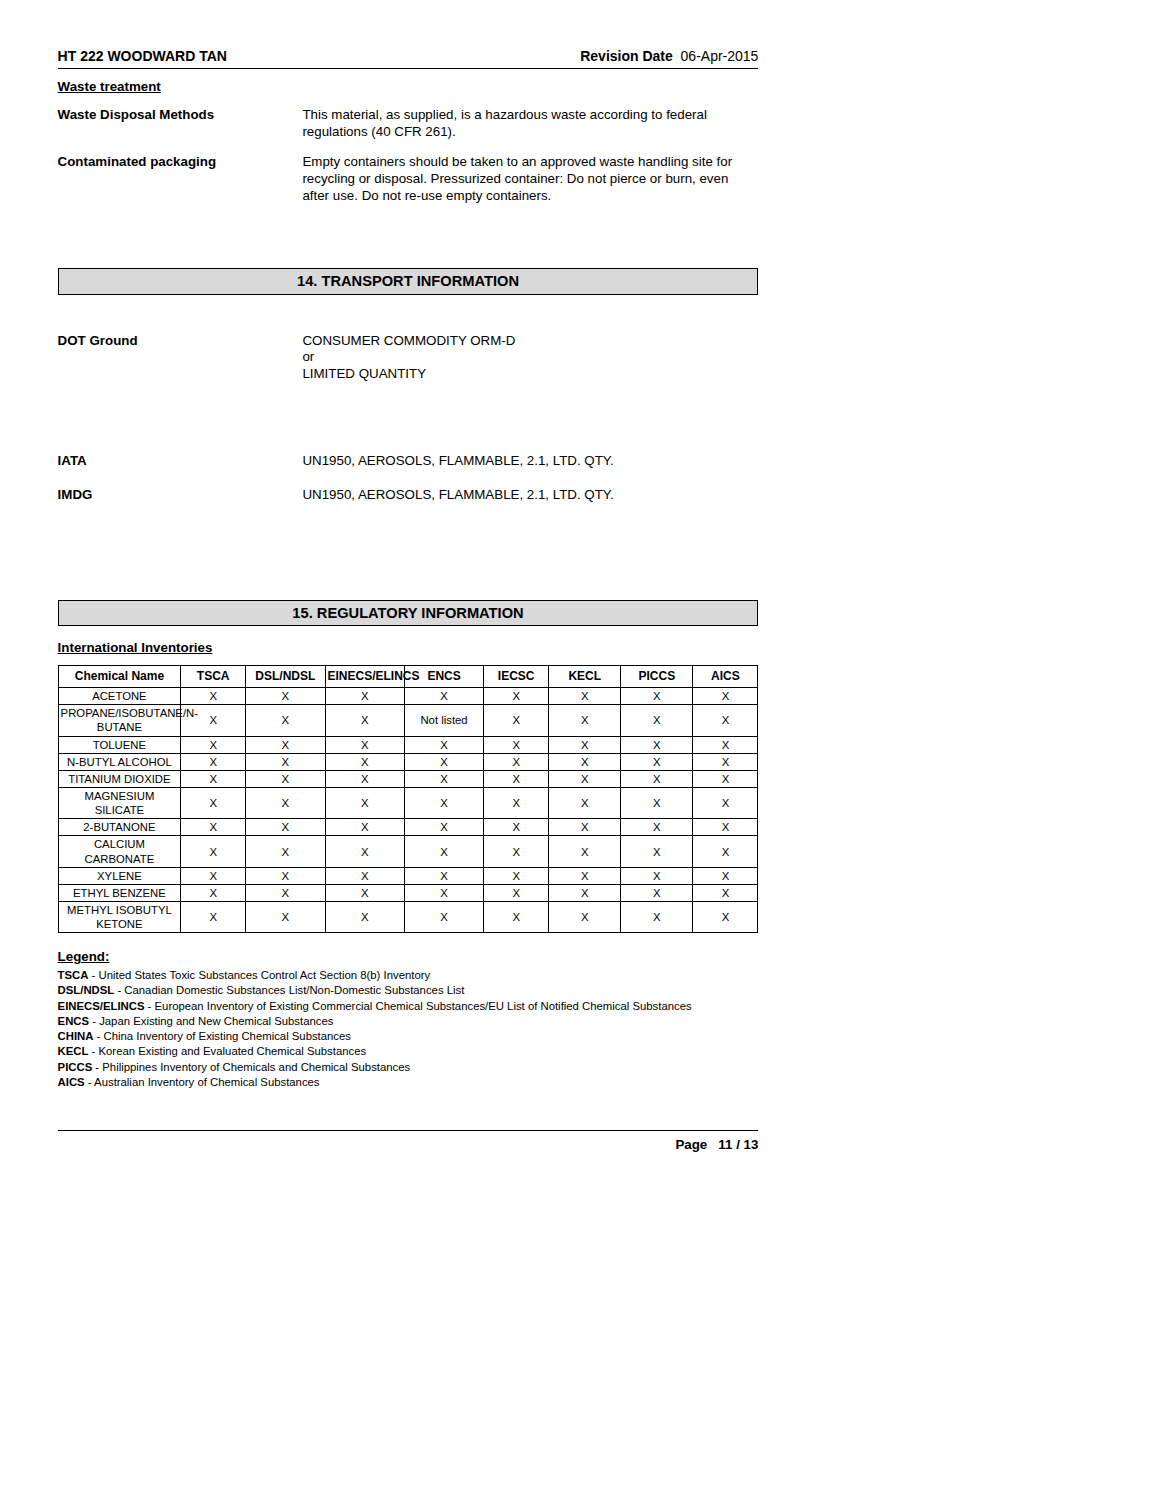HT 222 WOODWARD TAN
Revision Date 06-Apr-2015
Waste treatment
Waste Disposal Methods
This material, as supplied, is a hazardous waste according to federal regulations (40 CFR 261).
Contaminated packaging
Empty containers should be taken to an approved waste handling site for recycling or disposal. Pressurized container: Do not pierce or burn, even after use. Do not re-use empty containers.
14. TRANSPORT INFORMATION
DOT Ground
CONSUMER COMMODITY ORM-D
or
LIMITED QUANTITY
IATA
UN1950, AEROSOLS, FLAMMABLE, 2.1, LTD. QTY.
IMDG
UN1950, AEROSOLS, FLAMMABLE, 2.1, LTD. QTY.
15. REGULATORY INFORMATION
International Inventories
| Chemical Name | TSCA | DSL/NDSL | EINECS/ELINCS | ENCS | IECSC | KECL | PICCS | AICS |
| --- | --- | --- | --- | --- | --- | --- | --- | --- |
| ACETONE | X | X | X | X | X | X | X | X |
| PROPANE/ISOBUTANE/N-BUTANE | X | X | X | Not listed | X | X | X | X |
| TOLUENE | X | X | X | X | X | X | X | X |
| N-BUTYL ALCOHOL | X | X | X | X | X | X | X | X |
| TITANIUM DIOXIDE | X | X | X | X | X | X | X | X |
| MAGNESIUM SILICATE | X | X | X | X | X | X | X | X |
| 2-BUTANONE | X | X | X | X | X | X | X | X |
| CALCIUM CARBONATE | X | X | X | X | X | X | X | X |
| XYLENE | X | X | X | X | X | X | X | X |
| ETHYL BENZENE | X | X | X | X | X | X | X | X |
| METHYL ISOBUTYL KETONE | X | X | X | X | X | X | X | X |
Legend:
TSCA - United States Toxic Substances Control Act Section 8(b) Inventory
DSL/NDSL - Canadian Domestic Substances List/Non-Domestic Substances List
EINECS/ELINCS - European Inventory of Existing Commercial Chemical Substances/EU List of Notified Chemical Substances
ENCS - Japan Existing and New Chemical Substances
CHINA - China Inventory of Existing Chemical Substances
KECL - Korean Existing and Evaluated Chemical Substances
PICCS - Philippines Inventory of Chemicals and Chemical Substances
AICS - Australian Inventory of Chemical Substances
Page 11 / 13